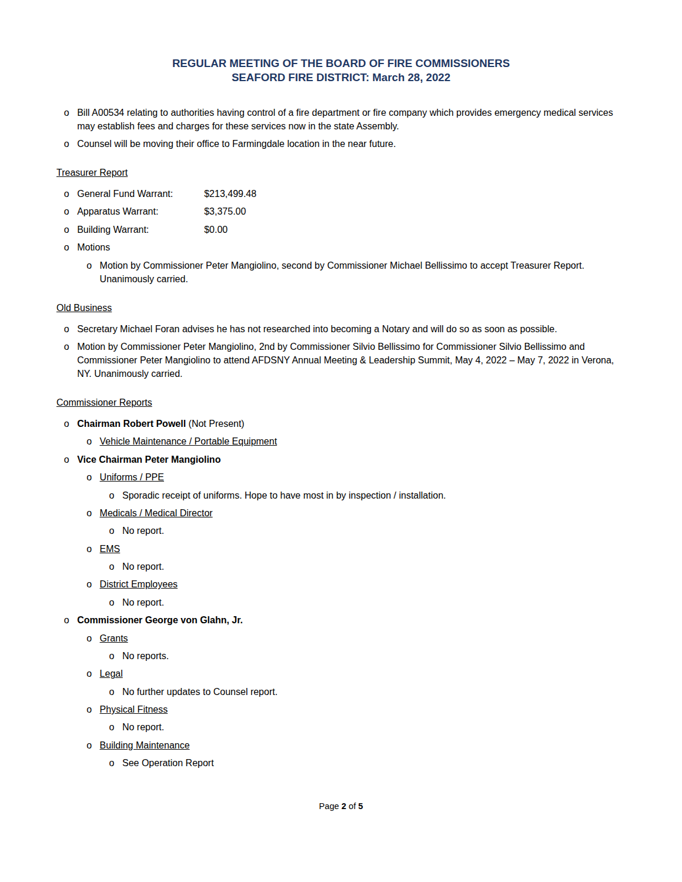REGULAR MEETING OF THE BOARD OF FIRE COMMISSIONERS
SEAFORD FIRE DISTRICT: March 28, 2022
Bill A00534 relating to authorities having control of a fire department or fire company which provides emergency medical services may establish fees and charges for these services now in the state Assembly.
Counsel will be moving their office to Farmingdale location in the near future.
Treasurer Report
General Fund Warrant:$213,499.48
Apparatus Warrant:$3,375.00
Building Warrant:$0.00
Motions
Motion by Commissioner Peter Mangiolino, second by Commissioner Michael Bellissimo to accept Treasurer Report. Unanimously carried.
Old Business
Secretary Michael Foran advises he has not researched into becoming a Notary and will do so as soon as possible.
Motion by Commissioner Peter Mangiolino, 2nd by Commissioner Silvio Bellissimo for Commissioner Silvio Bellissimo and Commissioner Peter Mangiolino to attend AFDSNY Annual Meeting & Leadership Summit, May 4, 2022 – May 7, 2022 in Verona, NY. Unanimously carried.
Commissioner Reports
Chairman Robert Powell (Not Present)
Vehicle Maintenance / Portable Equipment
Vice Chairman Peter Mangiolino
Uniforms / PPE
Sporadic receipt of uniforms. Hope to have most in by inspection / installation.
Medicals / Medical Director
No report.
EMS
No report.
District Employees
No report.
Commissioner George von Glahn, Jr.
Grants
No reports.
Legal
No further updates to Counsel report.
Physical Fitness
No report.
Building Maintenance
See Operation Report
Page 2 of 5